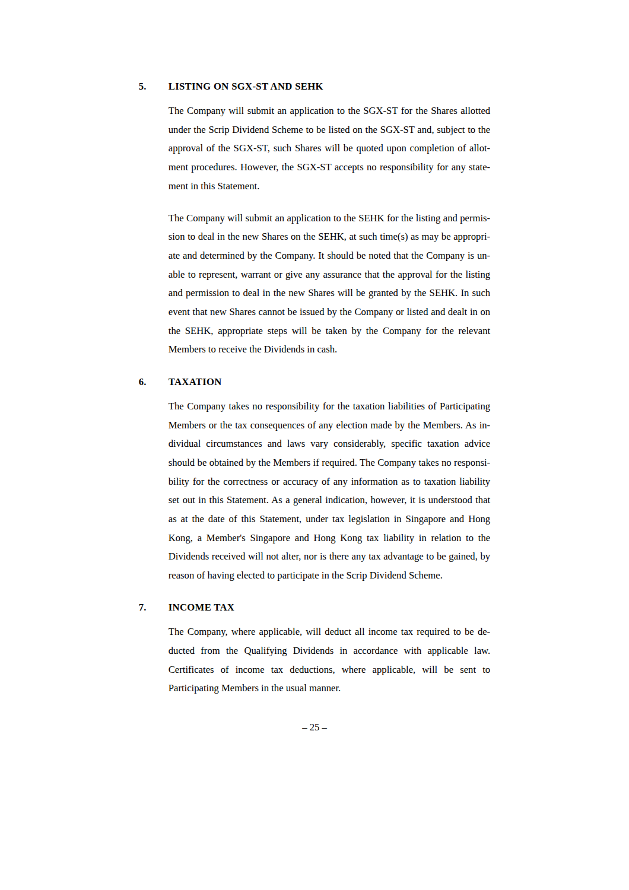5. LISTING ON SGX-ST AND SEHK
The Company will submit an application to the SGX-ST for the Shares allotted under the Scrip Dividend Scheme to be listed on the SGX-ST and, subject to the approval of the SGX-ST, such Shares will be quoted upon completion of allotment procedures. However, the SGX-ST accepts no responsibility for any statement in this Statement.
The Company will submit an application to the SEHK for the listing and permission to deal in the new Shares on the SEHK, at such time(s) as may be appropriate and determined by the Company. It should be noted that the Company is unable to represent, warrant or give any assurance that the approval for the listing and permission to deal in the new Shares will be granted by the SEHK. In such event that new Shares cannot be issued by the Company or listed and dealt in on the SEHK, appropriate steps will be taken by the Company for the relevant Members to receive the Dividends in cash.
6. TAXATION
The Company takes no responsibility for the taxation liabilities of Participating Members or the tax consequences of any election made by the Members. As individual circumstances and laws vary considerably, specific taxation advice should be obtained by the Members if required. The Company takes no responsibility for the correctness or accuracy of any information as to taxation liability set out in this Statement. As a general indication, however, it is understood that as at the date of this Statement, under tax legislation in Singapore and Hong Kong, a Member's Singapore and Hong Kong tax liability in relation to the Dividends received will not alter, nor is there any tax advantage to be gained, by reason of having elected to participate in the Scrip Dividend Scheme.
7. INCOME TAX
The Company, where applicable, will deduct all income tax required to be deducted from the Qualifying Dividends in accordance with applicable law. Certificates of income tax deductions, where applicable, will be sent to Participating Members in the usual manner.
– 25 –